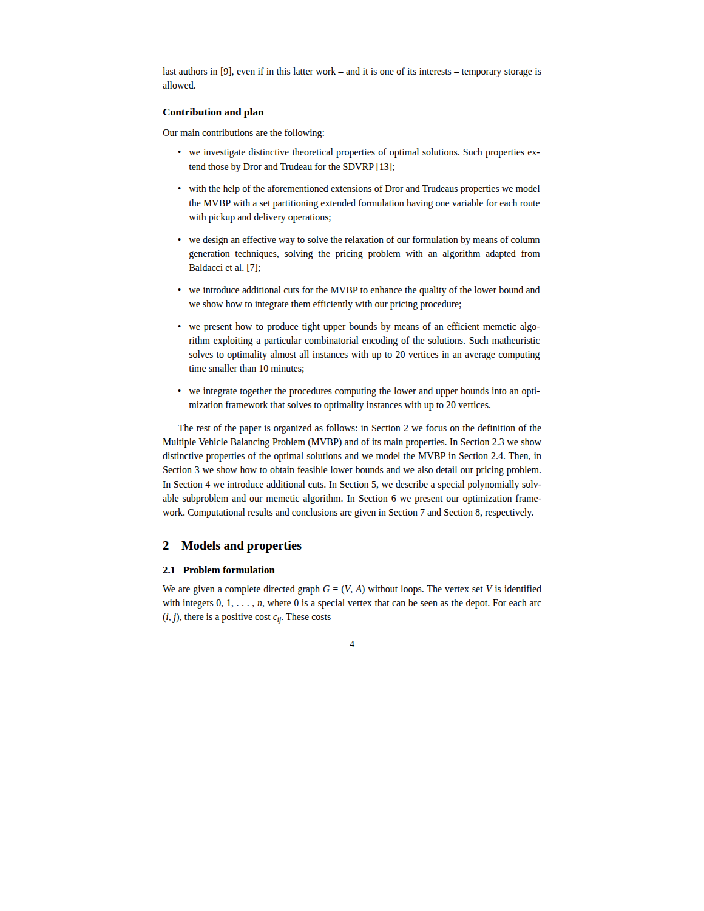last authors in [9], even if in this latter work – and it is one of its interests – temporary storage is allowed.
Contribution and plan
Our main contributions are the following:
we investigate distinctive theoretical properties of optimal solutions. Such properties extend those by Dror and Trudeau for the SDVRP [13];
with the help of the aforementioned extensions of Dror and Trudeaus properties we model the MVBP with a set partitioning extended formulation having one variable for each route with pickup and delivery operations;
we design an effective way to solve the relaxation of our formulation by means of column generation techniques, solving the pricing problem with an algorithm adapted from Baldacci et al. [7];
we introduce additional cuts for the MVBP to enhance the quality of the lower bound and we show how to integrate them efficiently with our pricing procedure;
we present how to produce tight upper bounds by means of an efficient memetic algorithm exploiting a particular combinatorial encoding of the solutions. Such matheuristic solves to optimality almost all instances with up to 20 vertices in an average computing time smaller than 10 minutes;
we integrate together the procedures computing the lower and upper bounds into an optimization framework that solves to optimality instances with up to 20 vertices.
The rest of the paper is organized as follows: in Section 2 we focus on the definition of the Multiple Vehicle Balancing Problem (MVBP) and of its main properties. In Section 2.3 we show distinctive properties of the optimal solutions and we model the MVBP in Section 2.4. Then, in Section 3 we show how to obtain feasible lower bounds and we also detail our pricing problem. In Section 4 we introduce additional cuts. In Section 5, we describe a special polynomially solvable subproblem and our memetic algorithm. In Section 6 we present our optimization framework. Computational results and conclusions are given in Section 7 and Section 8, respectively.
2 Models and properties
2.1 Problem formulation
We are given a complete directed graph G = (V, A) without loops. The vertex set V is identified with integers 0, 1, . . . , n, where 0 is a special vertex that can be seen as the depot. For each arc (i, j), there is a positive cost cij. These costs
4